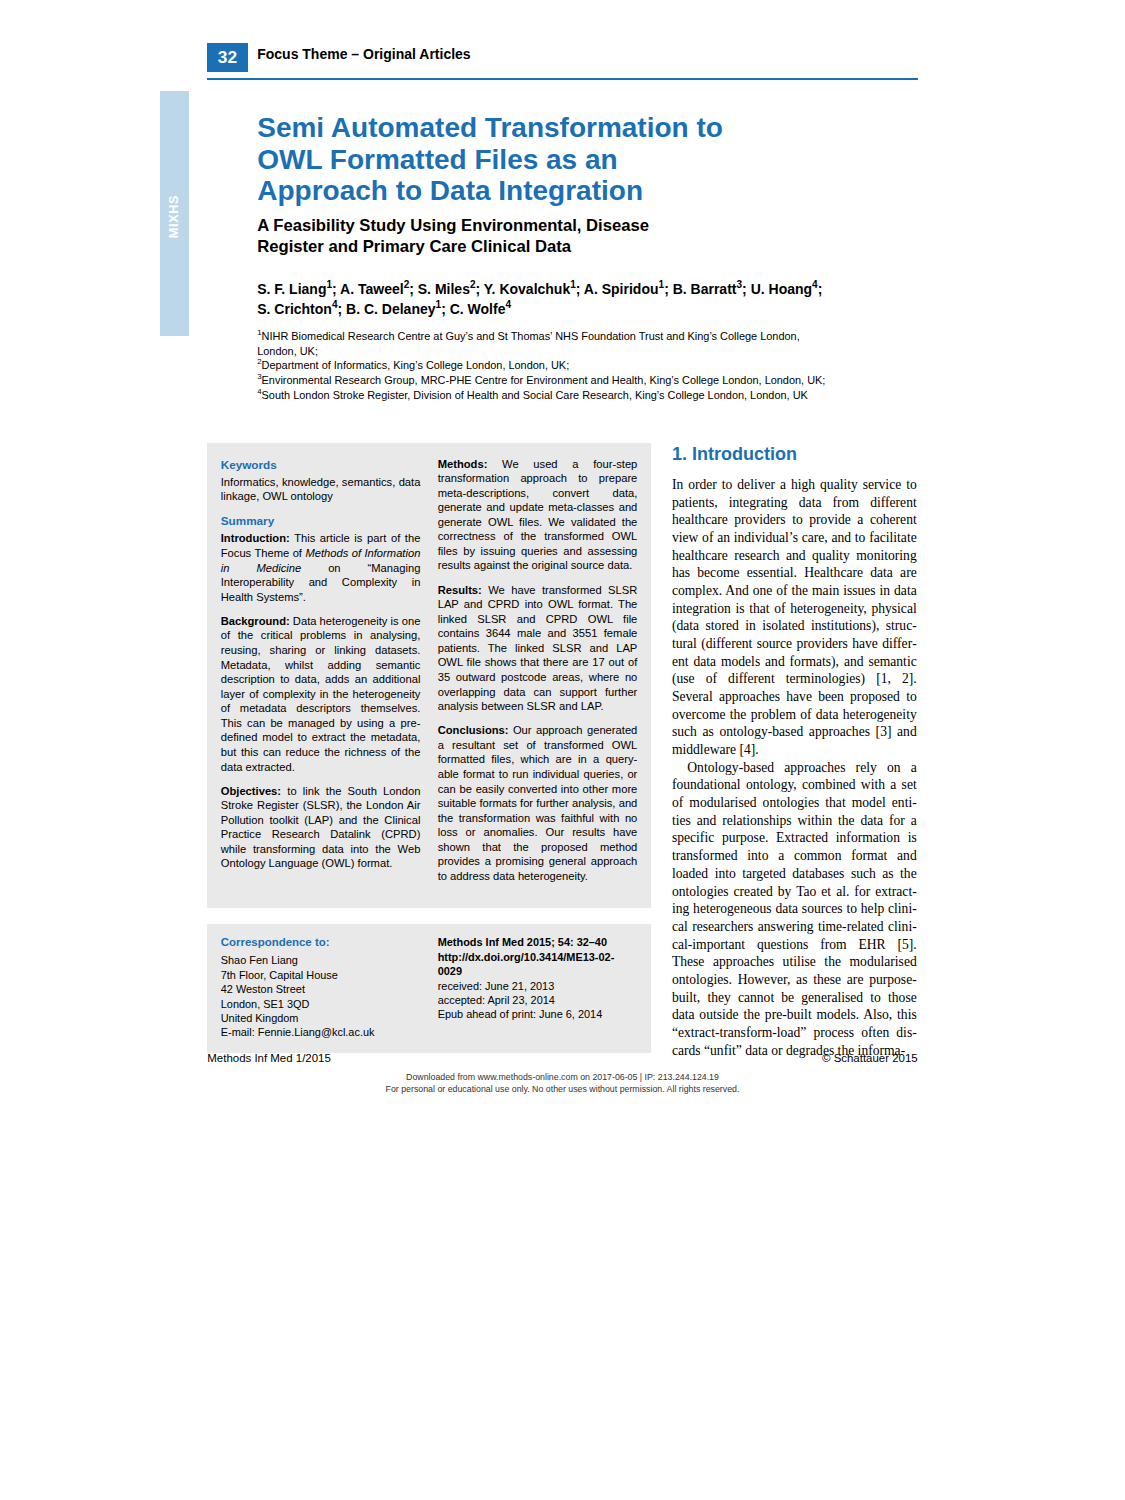32
Focus Theme – Original Articles
MIXHS
Semi Automated Transformation to OWL Formatted Files as an Approach to Data Integration
A Feasibility Study Using Environmental, Disease
Register and Primary Care Clinical Data
S. F. Liang1; A. Taweel2; S. Miles2; Y. Kovalchuk1; A. Spiridou1; B. Barratt3; U. Hoang4;
S. Crichton4; B. C. Delaney1; C. Wolfe4
1NIHR Biomedical Research Centre at Guy’s and St Thomas’ NHS Foundation Trust and King’s College London,
London, UK;
2Department of Informatics, King’s College London, London, UK;
3Environmental Research Group, MRC-PHE Centre for Environment and Health, King’s College London, London, UK;
4South London Stroke Register, Division of Health and Social Care Research, King’s College London, London, UK
Keywords
Informatics, knowledge, semantics, data linkage, OWL ontology
Summary
Introduction: This article is part of the Focus Theme of Methods of Information in Medicine on “Managing Interoperability and Complexity in Health Systems”.
Background: Data heterogeneity is one of the critical problems in analysing, reusing, sharing or linking datasets. Metadata, whilst adding semantic description to data, adds an additional layer of complexity in the heterogeneity of metadata descriptors themselves. This can be managed by using a pre-defined model to extract the metadata, but this can reduce the richness of the data extracted.
Objectives: to link the South London Stroke Register (SLSR), the London Air Pollution toolkit (LAP) and the Clinical Practice Research Datalink (CPRD) while transforming data into the Web Ontology Language (OWL) format.
Methods: We used a four-step transformation approach to prepare meta-descriptions, convert data, generate and update meta-classes and generate OWL files. We validated the correctness of the transformed OWL files by issuing queries and assessing results against the original source data.
Results: We have transformed SLSR LAP and CPRD into OWL format. The linked SLSR and CPRD OWL file contains 3644 male and 3551 female patients. The linked SLSR and LAP OWL file shows that there are 17 out of 35 outward postcode areas, where no overlapping data can support further analysis between SLSR and LAP.
Conclusions: Our approach generated a resultant set of transformed OWL formatted files, which are in a query-able format to run individual queries, or can be easily converted into other more suitable formats for further analysis, and the transformation was faithful with no loss or anomalies. Our results have shown that the proposed method provides a promising general approach to address data heterogeneity.
Correspondence to:
Shao Fen Liang
7th Floor, Capital House
42 Weston Street
London, SE1 3QD
United Kingdom
E-mail: Fennie.Liang@kcl.ac.uk
Methods Inf Med 2015; 54: 32–40
http://dx.doi.org/10.3414/ME13-02-0029
received: June 21, 2013
accepted: April 23, 2014
Epub ahead of print: June 6, 2014
1. Introduction
In order to deliver a high quality service to patients, integrating data from different healthcare providers to provide a coherent view of an individual’s care, and to facilitate healthcare research and quality monitoring has become essential. Healthcare data are complex. And one of the main issues in data integration is that of heterogeneity, physical (data stored in isolated institutions), structural (different source providers have different data models and formats), and semantic (use of different terminologies) [1, 2]. Several approaches have been proposed to overcome the problem of data heterogeneity such as ontology-based approaches [3] and middleware [4].
Ontology-based approaches rely on a foundational ontology, combined with a set of modularised ontologies that model entities and relationships within the data for a specific purpose. Extracted information is transformed into a common format and loaded into targeted databases such as the ontologies created by Tao et al. for extracting heterogeneous data sources to help clinical researchers answering time-related clinical-important questions from EHR [5]. These approaches utilise the modularised ontologies. However, as these are purpose-built, they cannot be generalised to those data outside the pre-built models. Also, this “extract-transform-load” process often discards “unfit” data or degrades the informa-
Methods Inf Med 1/2015
© Schattauer 2015
Downloaded from www.methods-online.com on 2017-06-05 | IP: 213.244.124.19
For personal or educational use only. No other uses without permission. All rights reserved.